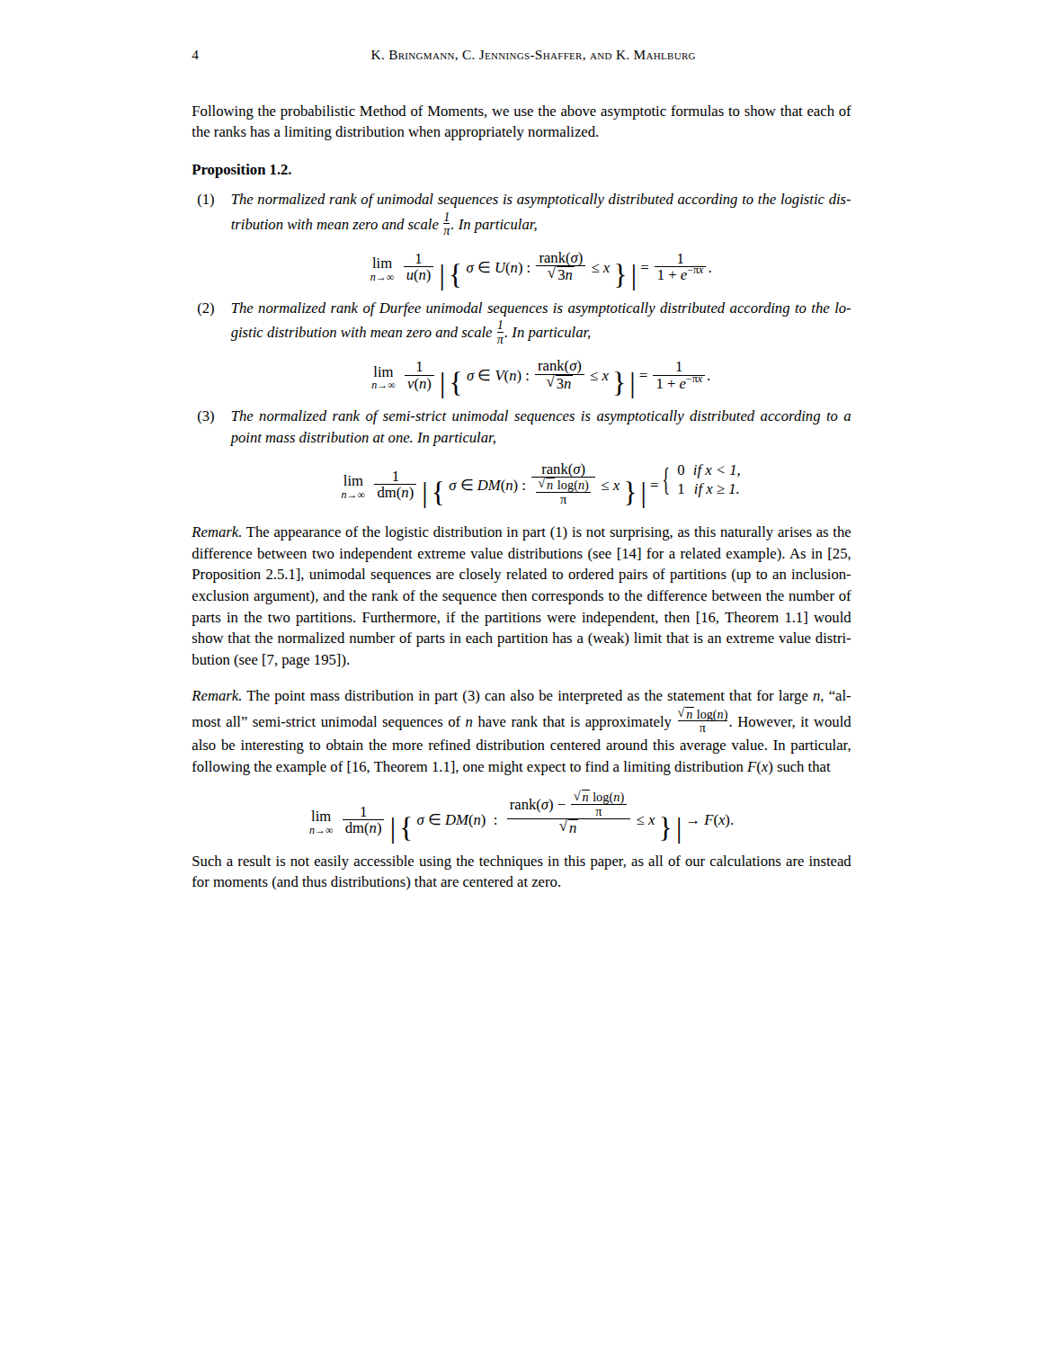4 K. Bringmann, C. Jennings-Shaffer, and K. Mahlburg
Following the probabilistic Method of Moments, we use the above asymptotic formulas to show that each of the ranks has a limiting distribution when appropriately normalized.
Proposition 1.2.
The normalized rank of unimodal sequences is asymptotically distributed according to the logistic distribution with mean zero and scale 1 π. In particular,
lim n→∞ 1 u(n) | { σ ∈ U(n) : rank(σ) 3n ≤ x } | = 11 + e−πx.
The normalized rank of Durfee unimodal sequences is asymptotically distributed according to the logistic distribution with mean zero and scale 1 π. In particular,
lim n→∞ 1 v(n) | { σ ∈ V(n) : rank(σ) 3n ≤ x } | = 11 + e−πx.
The normalized rank of semi-strict unimodal sequences is asymptotically distributed according to a point mass distribution at one. In particular,
lim n→∞ 1 dm(n) | { σ ∈ DM(n) : rank(σ) n log(n) π ≤ x } | =
| 0 | if x < 1, |
| 1 | if x ≥ 1. |
Remark. The appearance of the logistic distribution in part (1) is not surprising, as this naturally arises as the difference between two independent extreme value distributions (see [14] for a related example). As in [25, Proposition 2.5.1], unimodal sequences are closely related to ordered pairs of partitions (up to an inclusion-exclusion argument), and the rank of the sequence then corresponds to the difference between the number of parts in the two partitions. Furthermore, if the partitions were independent, then [16, Theorem 1.1] would show that the normalized number of parts in each partition has a (weak) limit that is an extreme value distribution (see [7, page 195]).
Remark. The point mass distribution in part (3) can also be interpreted as the statement that for large n, “almost all” semi-strict unimodal sequences of n have rank that is approximately n log(n) π. However, it would also be interesting to obtain the more refined distribution centered around this average value. In particular, following the example of [16, Theorem 1.1], one might expect to find a limiting distribution F(x) such that
lim n→∞ 1 dm(n) | { σ ∈ DM(n) : rank(σ) − n log(n) π n ≤ x } | → F(x).
Such a result is not easily accessible using the techniques in this paper, as all of our calculations are instead for moments (and thus distributions) that are centered at zero.